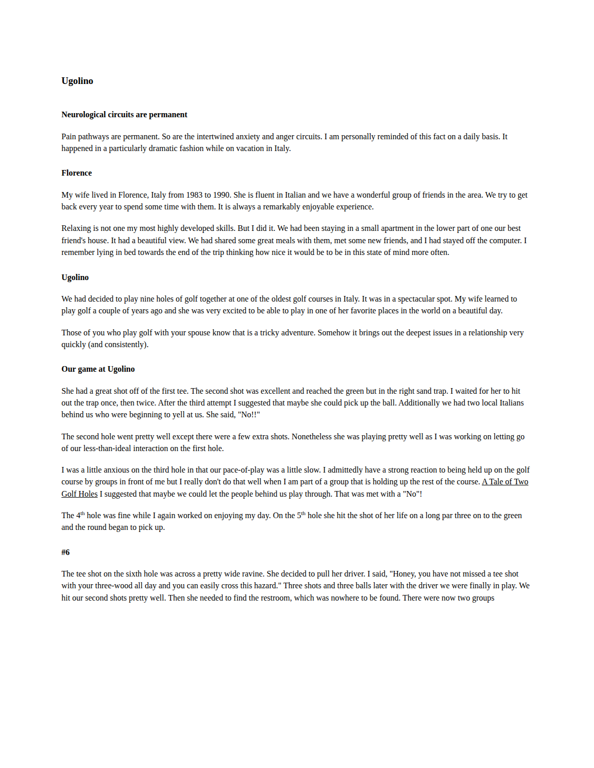Ugolino
Neurological circuits are permanent
Pain pathways are permanent. So are the intertwined anxiety and anger circuits. I am personally reminded of this fact on a daily basis. It happened in a particularly dramatic fashion while on vacation in Italy.
Florence
My wife lived in Florence, Italy from 1983 to 1990. She is fluent in Italian and we have a wonderful group of friends in the area. We try to get back every year to spend some time with them. It is always a remarkably enjoyable experience.
Relaxing is not one my most highly developed skills. But I did it. We had been staying in a small apartment in the lower part of one our best friend's house. It had a beautiful view. We had shared some great meals with them, met some new friends, and I had stayed off the computer. I remember lying in bed towards the end of the trip thinking how nice it would be to be in this state of mind more often.
Ugolino
We had decided to play nine holes of golf together at one of the oldest golf courses in Italy. It was in a spectacular spot. My wife learned to play golf a couple of years ago and she was very excited to be able to play in one of her favorite places in the world on a beautiful day.
Those of you who play golf with your spouse know that is a tricky adventure. Somehow it brings out the deepest issues in a relationship very quickly (and consistently).
Our game at Ugolino
She had a great shot off of the first tee. The second shot was excellent and reached the green but in the right sand trap. I waited for her to hit out the trap once, then twice. After the third attempt I suggested that maybe she could pick up the ball. Additionally we had two local Italians behind us who were beginning to yell at us. She said, "No!!"
The second hole went pretty well except there were a few extra shots. Nonetheless she was playing pretty well as I was working on letting go of our less-than-ideal interaction on the first hole.
I was a little anxious on the third hole in that our pace-of-play was a little slow. I admittedly have a strong reaction to being held up on the golf course by groups in front of me but I really don't do that well when I am part of a group that is holding up the rest of the course. A Tale of Two Golf Holes I suggested that maybe we could let the people behind us play through. That was met with a "No"!
The 4th hole was fine while I again worked on enjoying my day. On the 5th hole she hit the shot of her life on a long par three on to the green and the round began to pick up.
#6
The tee shot on the sixth hole was across a pretty wide ravine. She decided to pull her driver. I said, "Honey, you have not missed a tee shot with your three-wood all day and you can easily cross this hazard." Three shots and three balls later with the driver we were finally in play. We hit our second shots pretty well. Then she needed to find the restroom, which was nowhere to be found. There were now two groups